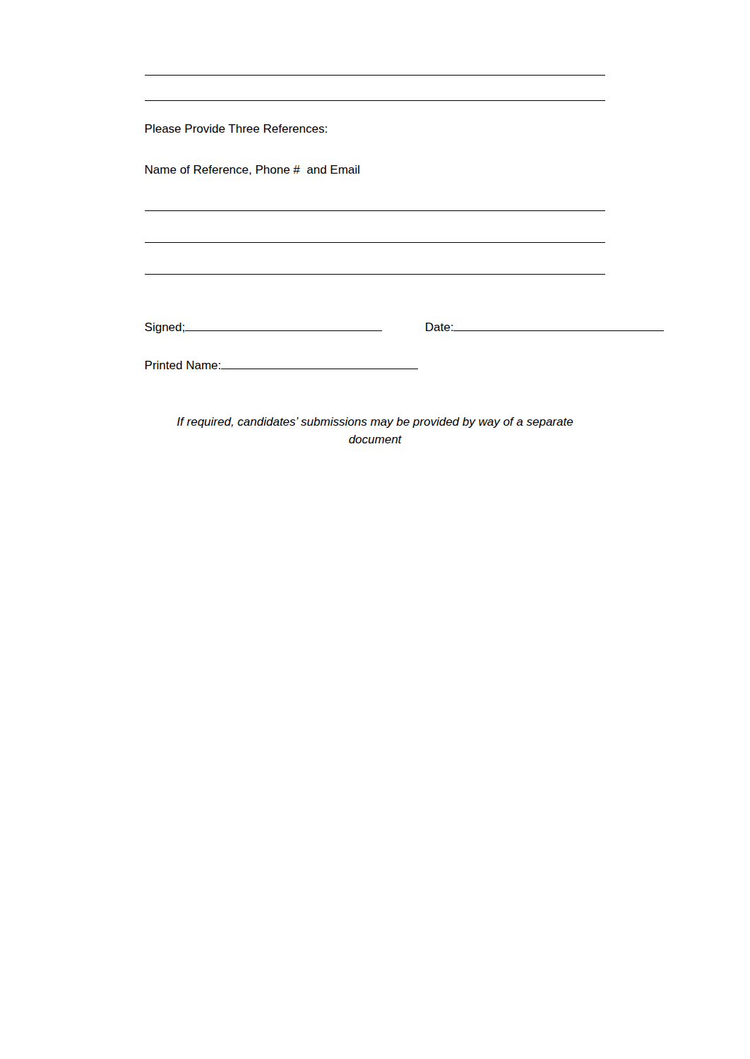Please Provide Three References:
Name of Reference, Phone # and Email
Signed; Date:
Printed Name:
If required, candidates’ submissions may be provided by way of a separate document